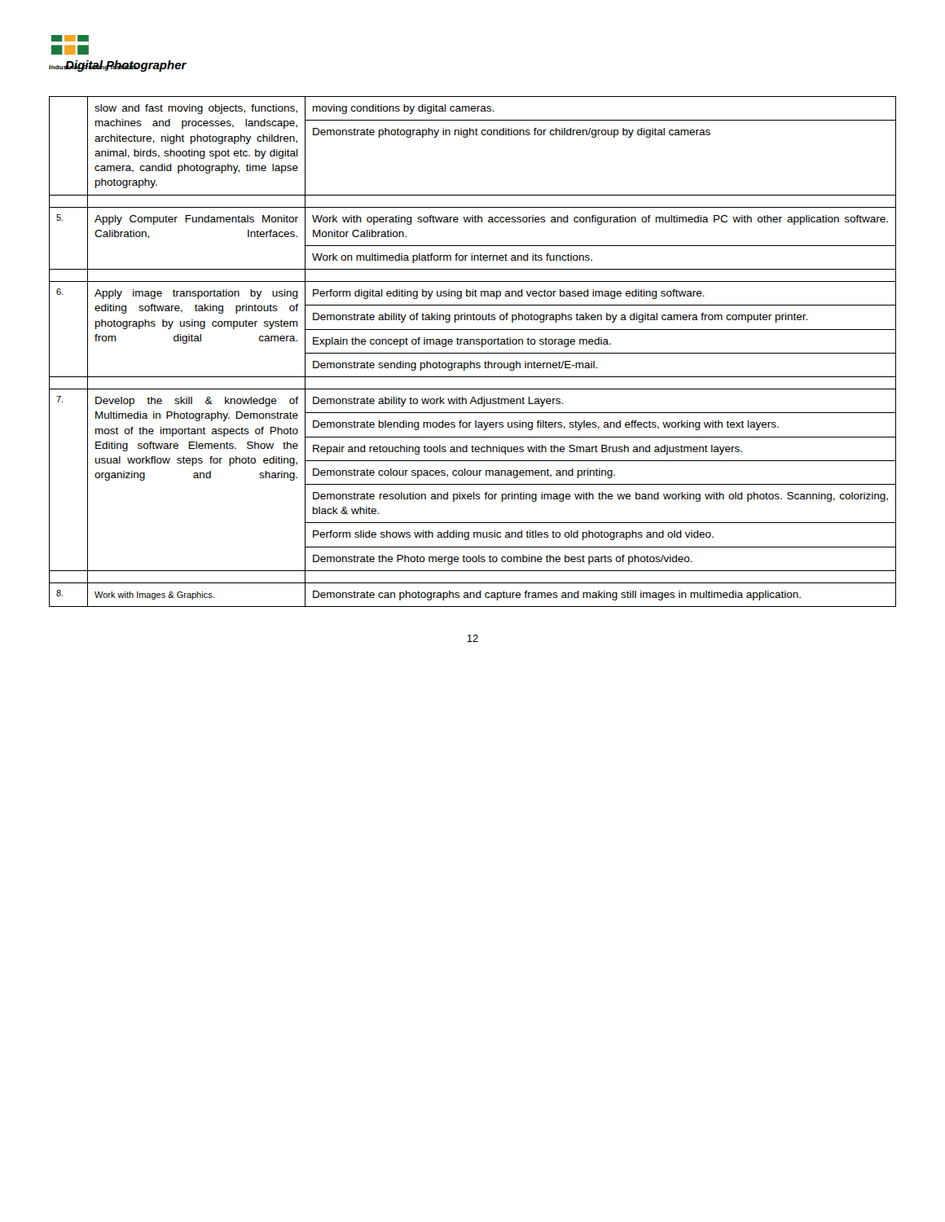Industrial Training Institute
Digital Photographer
| | slow and fast moving objects, functions, machines and processes, landscape, architecture, night photography children, animal, birds, shooting spot etc. by digital camera, candid photography, time lapse photography. | moving conditions by digital cameras. Demonstrate photography in night conditions for children/group by digital cameras |
| 5. | Apply Computer Fundamentals Monitor Calibration, Interfaces. | Work with operating software with accessories and configuration of multimedia PC with other application software. Monitor Calibration. Work on multimedia platform for internet and its functions. |
| 6. | Apply image transportation by using editing software, taking printouts of photographs by using computer system from digital camera. | Perform digital editing by using bit map and vector based image editing software. Demonstrate ability of taking printouts of photographs taken by a digital camera from computer printer. Explain the concept of image transportation to storage media. Demonstrate sending photographs through internet/E-mail. |
| 7. | Develop the skill & knowledge of Multimedia in Photography. Demonstrate most of the important aspects of Photo Editing software Elements. Show the usual workflow steps for photo editing, organizing and sharing. | Demonstrate ability to work with Adjustment Layers. Demonstrate blending modes for layers using filters, styles, and effects, working with text layers. Repair and retouching tools and techniques with the Smart Brush and adjustment layers. Demonstrate colour spaces, colour management, and printing. Demonstrate resolution and pixels for printing image with the we band working with old photos. Scanning, colorizing, black & white. Perform slide shows with adding music and titles to old photographs and old video. Demonstrate the Photo merge tools to combine the best parts of photos/video. |
| 8. | Work with Images & Graphics. | Demonstrate can photographs and capture frames and making still images in multimedia application. |
12